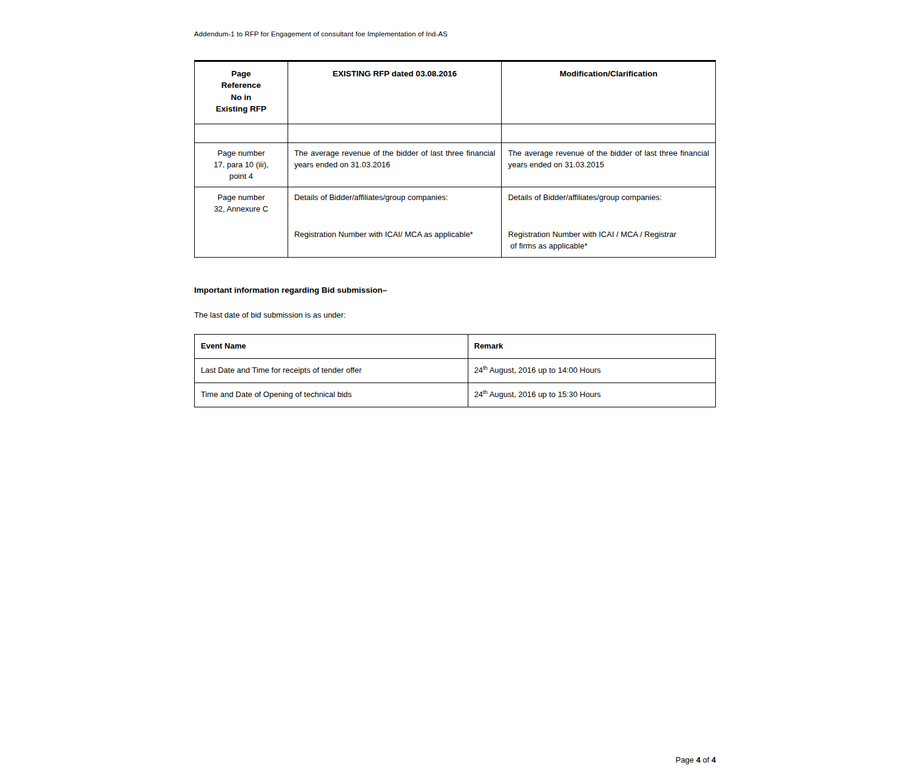Addendum-1 to RFP for Engagement of consultant foe Implementation of Ind-AS
| Page Reference No in Existing RFP | EXISTING RFP dated 03.08.2016 | Modification/Clarification |
| --- | --- | --- |
| Page number 17, para 10 (iii), point 4 | The average revenue of the bidder of last three financial years ended on 31.03.2016 | The average revenue of the bidder of last three financial years ended on 31.03.2015 |
| Page number 32, Annexure C | Details of Bidder/affiliates/group companies: Registration Number with ICAI/ MCA as applicable* | Details of Bidder/affiliates/group companies: Registration Number with ICAI / MCA / Registrar of firms as applicable* |
Important information regarding Bid submission–
The last date of bid submission is as under:
| Event Name | Remark |
| Last Date and Time for receipts of tender offer | 24 th August, 2016 up to 14:00 Hours |
| Time and Date of Opening of technical bids | 24 th August, 2016 up to 15:30 Hours |
Page 4 of 4